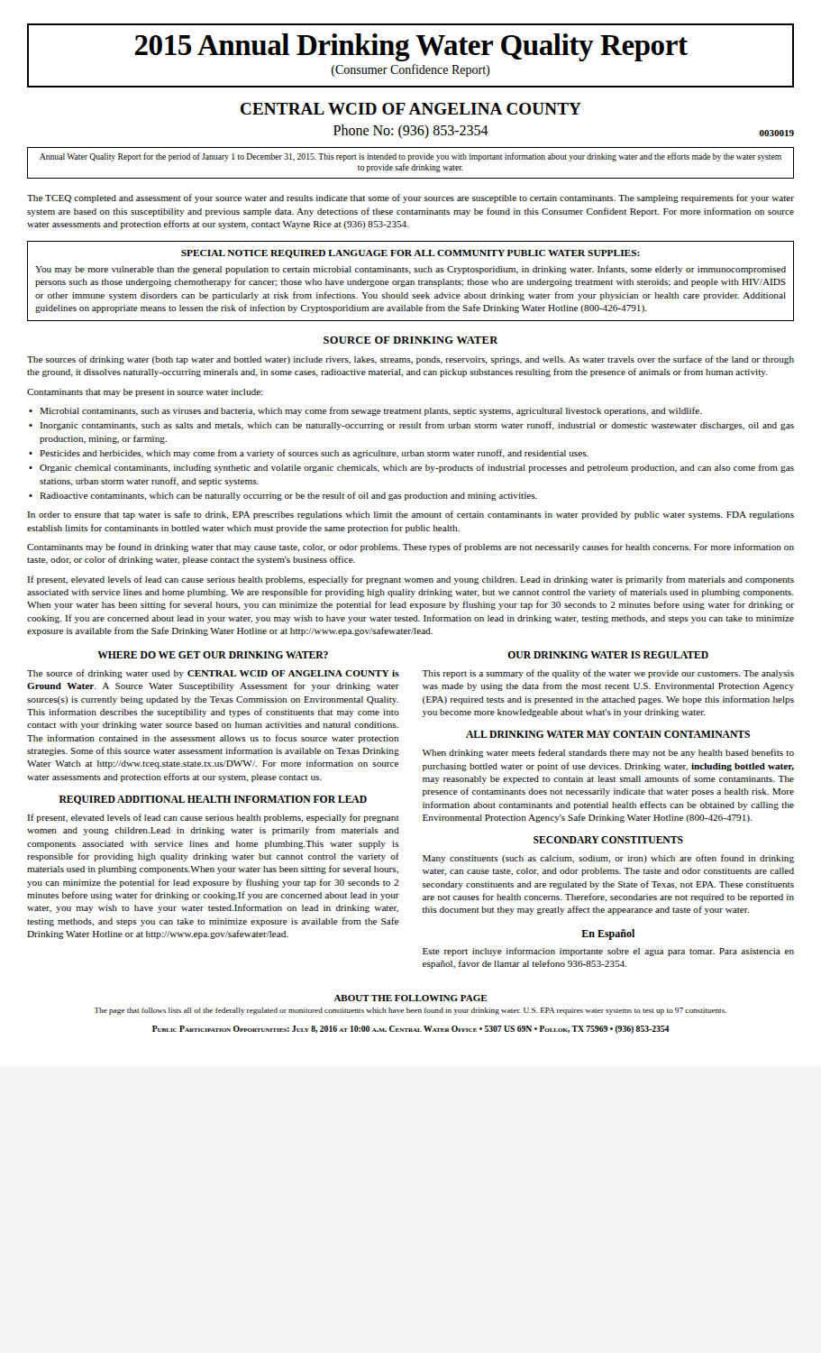2015 Annual Drinking Water Quality Report
(Consumer Confidence Report)
CENTRAL WCID OF ANGELINA COUNTY
Phone No: (936) 853-2354 0030019
Annual Water Quality Report for the period of January 1 to December 31, 2015. This report is intended to provide you with important information about your drinking water and the efforts made by the water system to provide safe drinking water.
The TCEQ completed and assessment of your source water and results indicate that some of your sources are susceptible to certain contaminants. The sampleing requirements for your water system are based on this susceptibility and previous sample data. Any detections of these contaminants may be found in this Consumer Confident Report. For more information on source water assessments and protection efforts at our system, contact Wayne Rice at (936) 853-2354.
SPECIAL NOTICE REQUIRED LANGUAGE FOR ALL COMMUNITY PUBLIC WATER SUPPLIES:
You may be more vulnerable than the general population to certain microbial contaminants, such as Cryptosporidium, in drinking water. Infants, some elderly or immunocompromised persons such as those undergoing chemotherapy for cancer; those who have undergone organ transplants; those who are undergoing treatment with steroids; and people with HIV/AIDS or other immune system disorders can be particularly at risk from infections. You should seek advice about drinking water from your physician or health care provider. Additional guidelines on appropriate means to lessen the risk of infection by Cryptosporidium are available from the Safe Drinking Water Hotline (800-426-4791).
Source of Drinking Water
The sources of drinking water (both tap water and bottled water) include rivers, lakes, streams, ponds, reservoirs, springs, and wells. As water travels over the surface of the land or through the ground, it dissolves naturally-occurring minerals and, in some cases, radioactive material, and can pickup substances resulting from the presence of animals or from human activity.
Contaminants that may be present in source water include:
Microbial contaminants, such as viruses and bacteria, which may come from sewage treatment plants, septic systems, agricultural livestock operations, and wildlife.
Inorganic contaminants, such as salts and metals, which can be naturally-occurring or result from urban storm water runoff, industrial or domestic wastewater discharges, oil and gas production, mining, or farming.
Pesticides and herbicides, which may come from a variety of sources such as agriculture, urban storm water runoff, and residential uses.
Organic chemical contaminants, including synthetic and volatile organic chemicals, which are by-products of industrial processes and petroleum production, and can also come from gas stations, urban storm water runoff, and septic systems.
Radioactive contaminants, which can be naturally occurring or be the result of oil and gas production and mining activities.
In order to ensure that tap water is safe to drink, EPA prescribes regulations which limit the amount of certain contaminants in water provided by public water systems. FDA regulations establish limits for contaminants in bottled water which must provide the same protection for public health.
Contaminants may be found in drinking water that may cause taste, color, or odor problems. These types of problems are not necessarily causes for health concerns. For more information on taste, odor, or color of drinking water, please contact the system's business office.
If present, elevated levels of lead can cause serious health problems, especially for pregnant women and young children. Lead in drinking water is primarily from materials and components associated with service lines and home plumbing. We are responsible for providing high quality drinking water, but we cannot control the variety of materials used in plumbing components. When your water has been sitting for several hours, you can minimize the potential for lead exposure by flushing your tap for 30 seconds to 2 minutes before using water for drinking or cooking. If you are concerned about lead in your water, you may wish to have your water tested. Information on lead in drinking water, testing methods, and steps you can take to minimize exposure is available from the Safe Drinking Water Hotline or at http://www.epa.gov/safewater/lead.
Where do we get our drinking water?
The source of drinking water used by CENTRAL WCID OF ANGELINA COUNTY is Ground Water. A Source Water Susceptibility Assessment for your drinking water sources(s) is currently being updated by the Texas Commission on Environmental Quality. This information describes the suceptibility and types of constituents that may come into contact with your drinking water source based on human activities and natural conditions. The information contained in the assessment allows us to focus source water protection strategies. Some of this source water assessment information is available on Texas Drinking Water Watch at http://dww.tceq.state.state.tx.us/DWW/. For more information on source water assessments and protection efforts at our system, please contact us.
Required Additional Health Information for Lead
If present, elevated levels of lead can cause serious health problems, especially for pregnant women and young children.Lead in drinking water is primarily from materials and components associated with service lines and home plumbing.This water supply is responsible for providing high quality drinking water but cannot control the variety of materials used in plumbing components.When your water has been sitting for several hours, you can minimize the potential for lead exposure by flushing your tap for 30 seconds to 2 minutes before using water for drinking or cooking.If you are concerned about lead in your water, you may wish to have your water tested.Information on lead in drinking water, testing methods, and steps you can take to minimize exposure is available from the Safe Drinking Water Hotline or at http://www.epa.gov/safewater/lead.
Our drinking water is regulated
This report is a summary of the quality of the water we provide our customers. The analysis was made by using the data from the most recent U.S. Environmental Protection Agency (EPA) required tests and is presented in the attached pages. We hope this information helps you become more knowledgeable about what's in your drinking water.
All drinking water may contain contaminants
When drinking water meets federal standards there may not be any health based benefits to purchasing bottled water or point of use devices. Drinking water, including bottled water, may reasonably be expected to contain at least small amounts of some contaminants. The presence of contaminants does not necessarily indicate that water poses a health risk. More information about contaminants and potential health effects can be obtained by calling the Environmental Protection Agency's Safe Drinking Water Hotline (800-426-4791).
Secondary Constituents
Many constituents (such as calcium, sodium, or iron) which are often found in drinking water, can cause taste, color, and odor problems. The taste and odor constituents are called secondary constituents and are regulated by the State of Texas, not EPA. These constituents are not causes for health concerns. Therefore, secondaries are not required to be reported in this document but they may greatly affect the appearance and taste of your water.
En Español
Este report incluye informacion importante sobre el agua para tomar. Para asistencia en español, favor de llamar al telefono 936-853-2354.
About the following page
The page that follows lists all of the federally regulated or monitored constituents which have been found in your drinking water. U.S. EPA requires water systems to test up to 97 constituents.
Public Participation Opportunities: July 8, 2016 at 10:00 a.m. Central Water Office • 5307 US 69N • Pollok, TX 75969 • (936) 853-2354